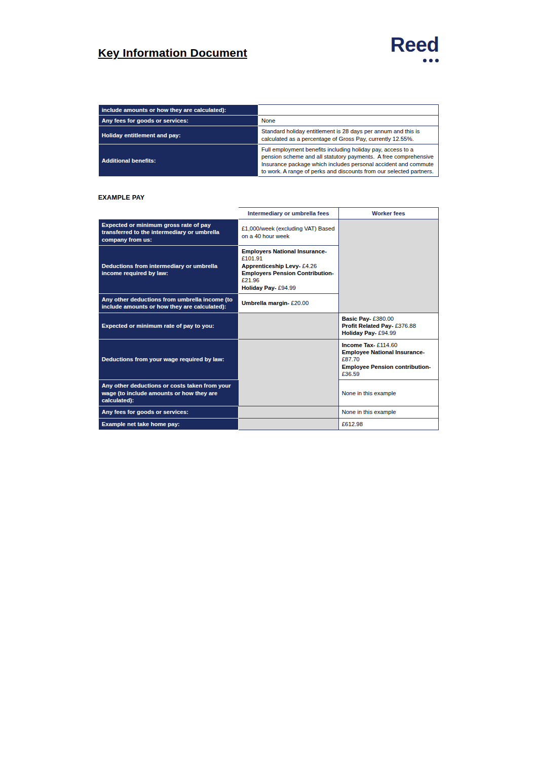Key Information Document
Reed
| include amounts or how they are calculated): | |
| Any fees for goods or services: | None |
| Holiday entitlement and pay: | Standard holiday entitlement is 28 days per annum and this is calculated as a percentage of Gross Pay, currently 12.55%. |
| Additional benefits: | Full employment benefits including holiday pay, access to a pension scheme and all statutory payments. A free comprehensive Insurance package which includes personal accident and commute to work. A range of perks and discounts from our selected partners. |
EXAMPLE PAY
| | Intermediary or umbrella fees | Worker fees |
| Expected or minimum gross rate of pay transferred to the intermediary or umbrella company from us: | £1,000/week (excluding VAT) Based on a 40 hour week | |
| Deductions from intermediary or umbrella income required by law: | Employers National Insurance- £101.91 Apprenticeship Levy- £4.26 Employers Pension Contribution- £21.96 Holiday Pay- £94.99 |
| Any other deductions from umbrella income (to include amounts or how they are calculated): | Umbrella margin- £20.00 |
| Expected or minimum rate of pay to you: | | Basic Pay- £380.00 Profit Related Pay- £376.88 Holiday Pay- £94.99 |
| Deductions from your wage required by law: | | Income Tax- £114.60 Employee National Insurance- £87.70 Employee Pension contribution- £36.59 |
| Any other deductions or costs taken from your wage (to include amounts or how they are calculated): | None in this example |
| Any fees for goods or services: | | None in this example |
| Example net take home pay: | | £612.98 |